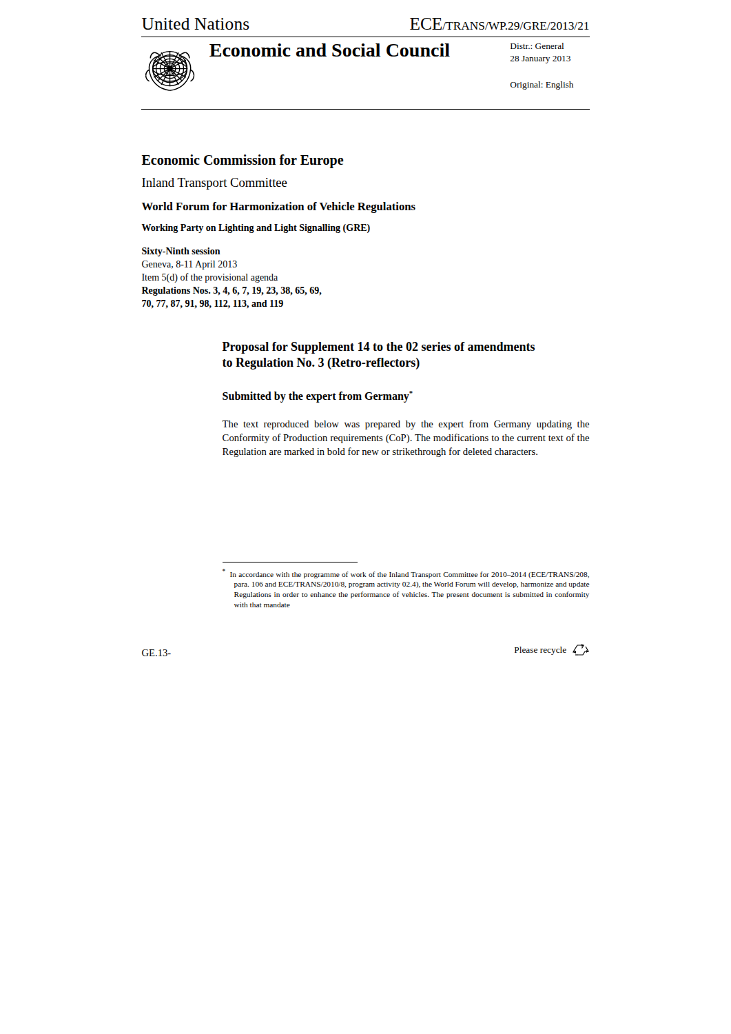| United Nations | ECE /TRANS/WP.29/GRE/2013/21 |
| | Economic and Social Council | Distr.: General 28 January 2013 Original: English |
Economic Commission for Europe
Inland Transport Committee
World Forum for Harmonization of Vehicle Regulations
Working Party on Lighting and Light Signalling (GRE)
Sixty-Ninth session
Geneva, 8-11 April 2013
Item 5(d) of the provisional agenda
Regulations Nos. 3, 4, 6, 7, 19, 23, 38, 65, 69,
70, 77, 87, 91, 98, 112, 113, and 119
Proposal for Supplement 14 to the 02 series of amendments
to Regulation No. 3 (Retro-reflectors)
Submitted by the expert from Germany*
The text reproduced below was prepared by the expert from Germany updating the Conformity of Production requirements (CoP). The modifications to the current text of the Regulation are marked in bold for new or strikethrough for deleted characters.
* In accordance with the programme of work of the Inland Transport Committee for 2010–2014 (ECE/TRANS/208, para. 106 and ECE/TRANS/2010/8, program activity 02.4), the World Forum will develop, harmonize and update Regulations in order to enhance the performance of vehicles. The present document is submitted in conformity with that mandate
| GE.13- | Please recycle |